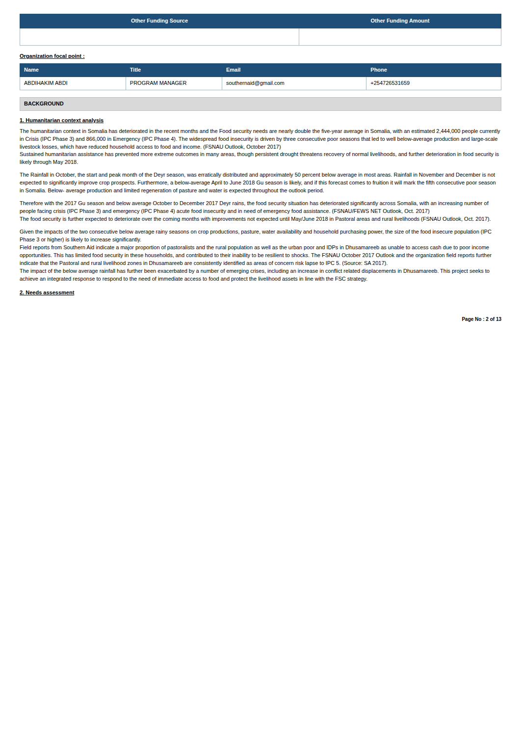| Other Funding Source | Other Funding Amount |
| --- | --- |
Organization focal point :
| Name | Title | Email | Phone |
| --- | --- | --- | --- |
| ABDIHAKIM ABDI | PROGRAM MANAGER | southernaid@gmail.com | +254726531659 |
BACKGROUND
1. Humanitarian context analysis
The humanitarian context in Somalia has deteriorated in the recent months and the Food security needs are nearly double the five-year average in Somalia, with an estimated 2,444,000 people currently in Crisis (IPC Phase 3) and 866,000 in Emergency (IPC Phase 4). The widespread food insecurity is driven by three consecutive poor seasons that led to well below-average production and large-scale livestock losses, which have reduced household access to food and income. (FSNAU Outlook, October 2017)
Sustained humanitarian assistance has prevented more extreme outcomes in many areas, though persistent drought threatens recovery of normal livelihoods, and further deterioration in food security is likely through May 2018.
The Rainfall in October, the start and peak month of the Deyr season, was erratically distributed and approximately 50 percent below average in most areas. Rainfall in November and December is not expected to significantly improve crop prospects. Furthermore, a below-average April to June 2018 Gu season is likely, and if this forecast comes to fruition it will mark the fifth consecutive poor season in Somalia. Below- average production and limited regeneration of pasture and water is expected throughout the outlook period.
Therefore with the 2017 Gu season and below average October to December 2017 Deyr rains, the food security situation has deteriorated significantly across Somalia, with an increasing number of people facing crisis (IPC Phase 3) and emergency (IPC Phase 4) acute food insecurity and in need of emergency food assistance. (FSNAU/FEWS NET Outlook, Oct. 2017)
The food security is further expected to deteriorate over the coming months with improvements not expected until May/June 2018 in Pastoral areas and rural livelihoods (FSNAU Outlook, Oct. 2017).
Given the impacts of the two consecutive below average rainy seasons on crop productions, pasture, water availability and household purchasing power, the size of the food insecure population (IPC Phase 3 or higher) is likely to increase significantly.
Field reports from Southern Aid indicate a major proportion of pastoralists and the rural population as well as the urban poor and IDPs in Dhusamareeb as unable to access cash due to poor income opportunities. This has limited food security in these households, and contributed to their inability to be resilient to shocks. The FSNAU October 2017 Outlook and the organization field reports further indicate that the Pastoral and rural livelihood zones in Dhusamareeb are consistently identified as areas of concern risk lapse to IPC 5. (Source: SA 2017).
The impact of the below average rainfall has further been exacerbated by a number of emerging crises, including an increase in conflict related displacements in Dhusamareeb. This project seeks to achieve an integrated response to respond to the need of immediate access to food and protect the livelihood assets in line with the FSC strategy.
2. Needs assessment
Page No : 2 of 13